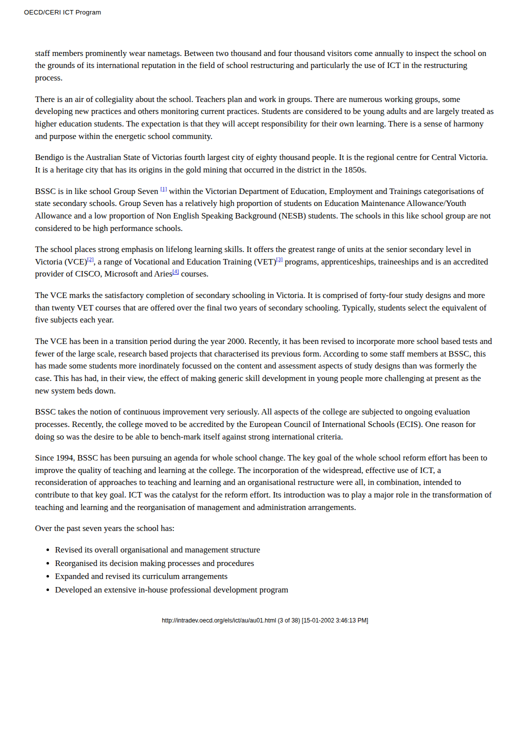OECD/CERI ICT Program
staff members prominently wear nametags. Between two thousand and four thousand visitors come annually to inspect the school on the grounds of its international reputation in the field of school restructuring and particularly the use of ICT in the restructuring process.
There is an air of collegiality about the school. Teachers plan and work in groups. There are numerous working groups, some developing new practices and others monitoring current practices. Students are considered to be young adults and are largely treated as higher education students. The expectation is that they will accept responsibility for their own learning. There is a sense of harmony and purpose within the energetic school community.
Bendigo is the Australian State of Victorias fourth largest city of eighty thousand people. It is the regional centre for Central Victoria. It is a heritage city that has its origins in the gold mining that occurred in the district in the 1850s.
BSSC is in like school Group Seven [1] within the Victorian Department of Education, Employment and Trainings categorisations of state secondary schools. Group Seven has a relatively high proportion of students on Education Maintenance Allowance/Youth Allowance and a low proportion of Non English Speaking Background (NESB) students. The schools in this like school group are not considered to be high performance schools.
The school places strong emphasis on lifelong learning skills. It offers the greatest range of units at the senior secondary level in Victoria (VCE)[2], a range of Vocational and Education Training (VET)[3] programs, apprenticeships, traineeships and is an accredited provider of CISCO, Microsoft and Aries[4] courses.
The VCE marks the satisfactory completion of secondary schooling in Victoria. It is comprised of forty-four study designs and more than twenty VET courses that are offered over the final two years of secondary schooling. Typically, students select the equivalent of five subjects each year.
The VCE has been in a transition period during the year 2000. Recently, it has been revised to incorporate more school based tests and fewer of the large scale, research based projects that characterised its previous form. According to some staff members at BSSC, this has made some students more inordinately focussed on the content and assessment aspects of study designs than was formerly the case. This has had, in their view, the effect of making generic skill development in young people more challenging at present as the new system beds down.
BSSC takes the notion of continuous improvement very seriously. All aspects of the college are subjected to ongoing evaluation processes. Recently, the college moved to be accredited by the European Council of International Schools (ECIS). One reason for doing so was the desire to be able to bench-mark itself against strong international criteria.
Since 1994, BSSC has been pursuing an agenda for whole school change. The key goal of the whole school reform effort has been to improve the quality of teaching and learning at the college. The incorporation of the widespread, effective use of ICT, a reconsideration of approaches to teaching and learning and an organisational restructure were all, in combination, intended to contribute to that key goal. ICT was the catalyst for the reform effort. Its introduction was to play a major role in the transformation of teaching and learning and the reorganisation of management and administration arrangements.
Over the past seven years the school has:
Revised its overall organisational and management structure
Reorganised its decision making processes and procedures
Expanded and revised its curriculum arrangements
Developed an extensive in-house professional development program
http://intradev.oecd.org/els/ict/au/au01.html (3 of 38) [15-01-2002 3:46:13 PM]